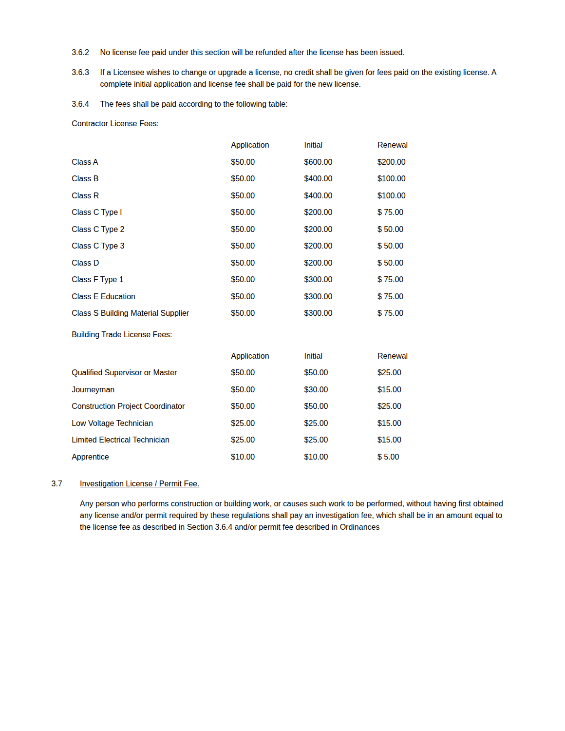3.6.2
No license fee paid under this section will be refunded after the license has been issued.
3.6.3
If a Licensee wishes to change or upgrade a license, no credit shall be given for fees paid on the existing license. A complete initial application and license fee shall be paid for the new license.
3.6.4
The fees shall be paid according to the following table:
Contractor License Fees:
| | Application | Initial | Renewal |
| --- | --- | --- | --- |
| Class A | $50.00 | $600.00 | $200.00 |
| Class B | $50.00 | $400.00 | $100.00 |
| Class R | $50.00 | $400.00 | $100.00 |
| Class C Type l | $50.00 | $200.00 | $ 75.00 |
| Class C Type 2 | $50.00 | $200.00 | $ 50.00 |
| Class C Type 3 | $50.00 | $200.00 | $ 50.00 |
| Class D | $50.00 | $200.00 | $ 50.00 |
| Class F Type 1 | $50.00 | $300.00 | $ 75.00 |
| Class E Education | $50.00 | $300.00 | $ 75.00 |
| Class S Building Material Supplier | $50.00 | $300.00 | $ 75.00 |
Building Trade License Fees:
| | Application | Initial | Renewal |
| --- | --- | --- | --- |
| Qualified Supervisor or Master | $50.00 | $50.00 | $25.00 |
| Journeyman | $50.00 | $30.00 | $15.00 |
| Construction Project Coordinator | $50.00 | $50.00 | $25.00 |
| Low Voltage Technician | $25.00 | $25.00 | $15.00 |
| Limited Electrical Technician | $25.00 | $25.00 | $15.00 |
| Apprentice | $10.00 | $10.00 | $ 5.00 |
3.7
Investigation License / Permit Fee.
Any person who performs construction or building work, or causes such work to be performed, without having first obtained any license and/or permit required by these regulations shall pay an investigation fee, which shall be in an amount equal to the license fee as described in Section 3.6.4 and/or permit fee described in Ordinances